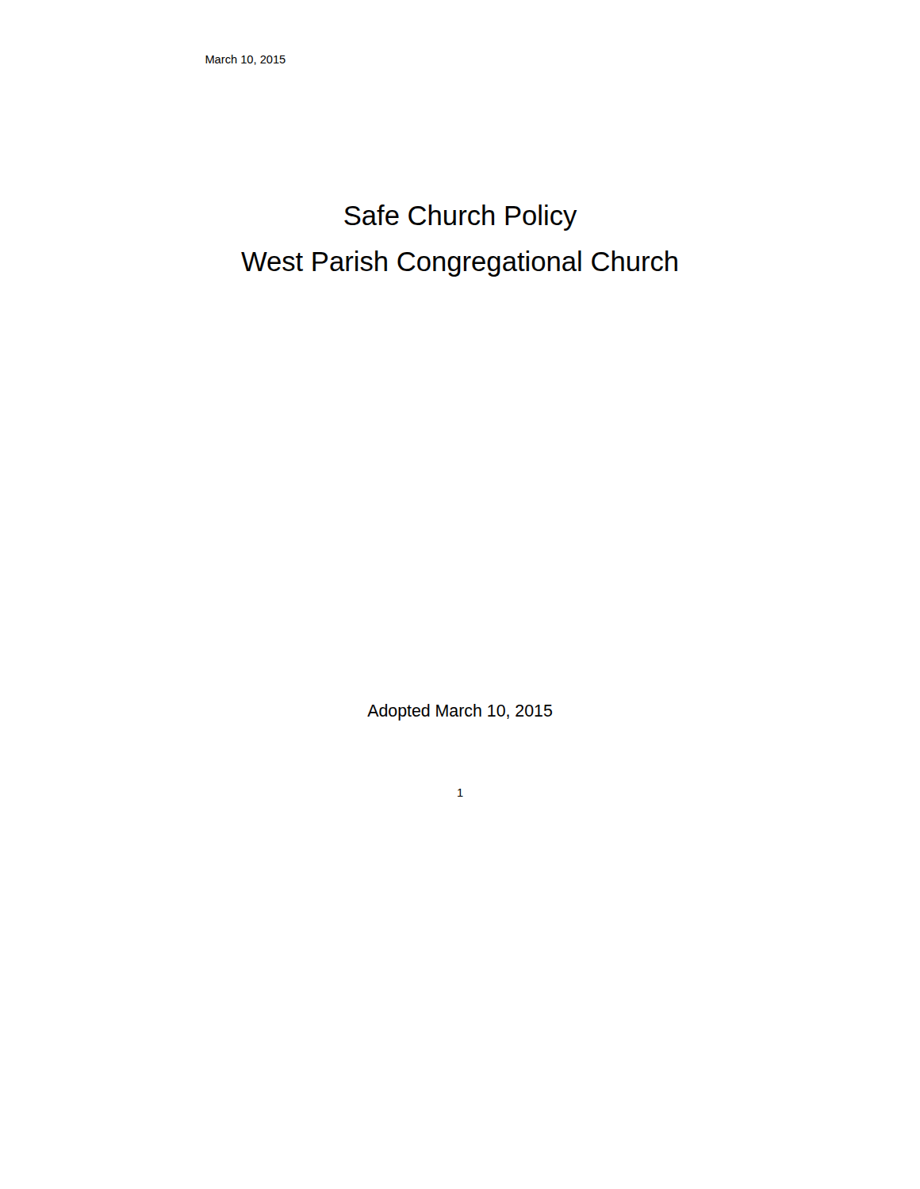March 10, 2015
Safe Church Policy
West Parish Congregational Church
Adopted March 10, 2015
1